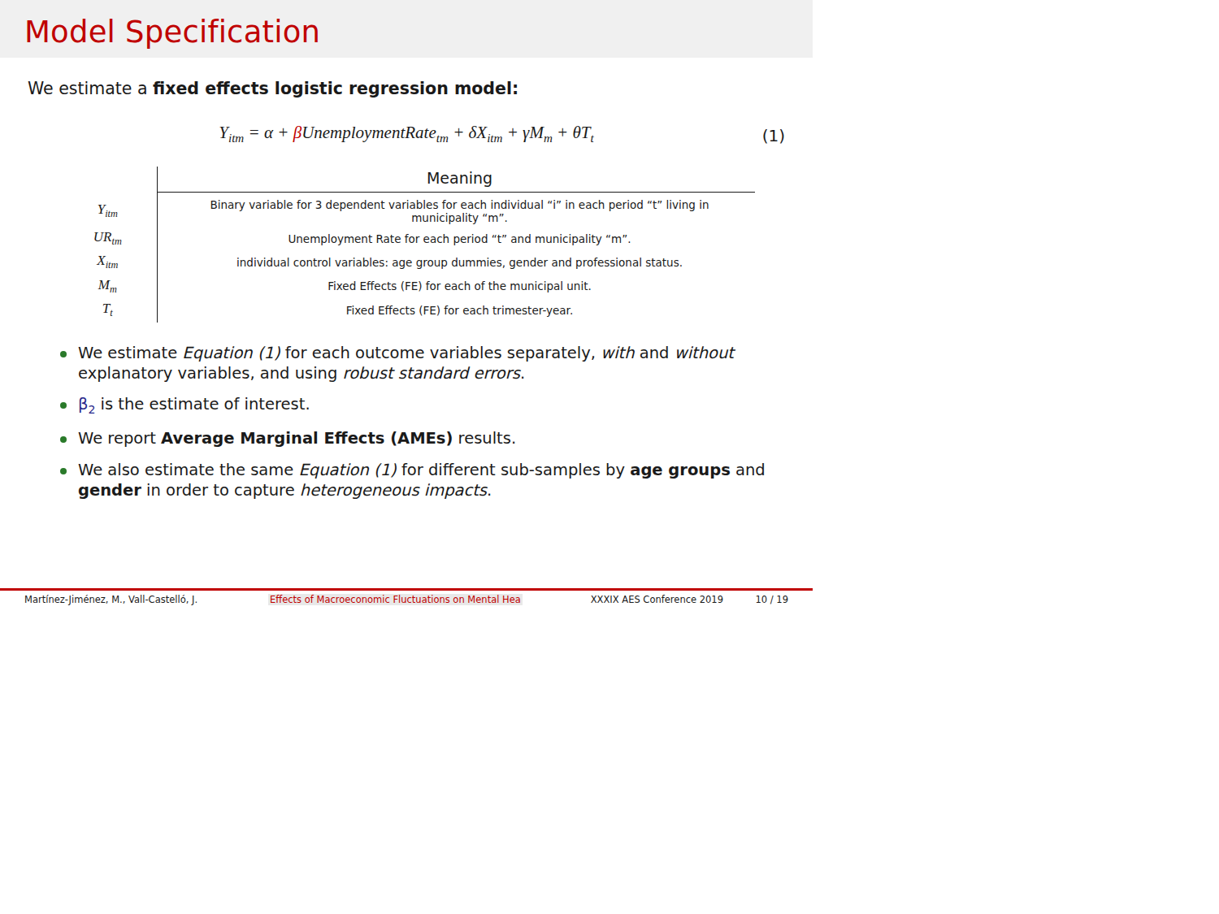Model Specification
We estimate a fixed effects logistic regression model:
Yitm = α + β UnemploymentRatetm + δXitm + γMm + θTt
(1)
| | Meaning |
| Y itm | Binary variable for 3 dependent variables for each individual “i” in each period “t” living in municipality “m”. |
| UR tm | Unemployment Rate for each period “t” and municipality “m”. |
| X itm | individual control variables: age group dummies, gender and professional status. |
| M m | Fixed Effects (FE) for each of the municipal unit. |
| T t | Fixed Effects (FE) for each trimester-year. |
We estimate Equation (1) for each outcome variables separately, with and without explanatory variables, and using robust standard errors.
β2 is the estimate of interest.
We report Average Marginal Effects (AMEs) results.
We also estimate the same Equation (1) for different sub-samples by age groups and gender in order to capture heterogeneous impacts.
Martínez-Jiménez, M., Vall-Castelló, J.
Effects of Macroeconomic Fluctuations on Mental Hea
XXXIX AES Conference 2019
10 / 19